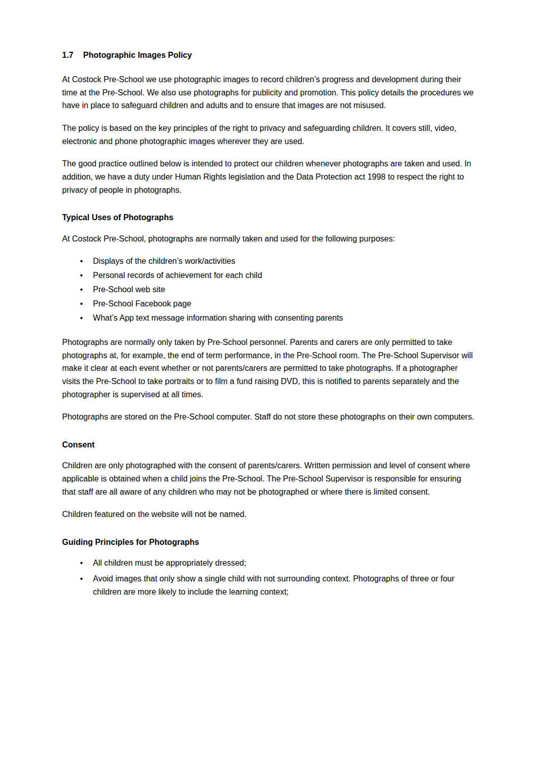1.7 Photographic Images Policy
At Costock Pre-School we use photographic images to record children’s progress and development during their time at the Pre-School. We also use photographs for publicity and promotion. This policy details the procedures we have in place to safeguard children and adults and to ensure that images are not misused.
The policy is based on the key principles of the right to privacy and safeguarding children. It covers still, video, electronic and phone photographic images wherever they are used.
The good practice outlined below is intended to protect our children whenever photographs are taken and used. In addition, we have a duty under Human Rights legislation and the Data Protection act 1998 to respect the right to privacy of people in photographs.
Typical Uses of Photographs
At Costock Pre-School, photographs are normally taken and used for the following purposes:
Displays of the children’s work/activities
Personal records of achievement for each child
Pre-School web site
Pre-School Facebook page
What’s App text message information sharing with consenting parents
Photographs are normally only taken by Pre-School personnel. Parents and carers are only permitted to take photographs at, for example, the end of term performance, in the Pre-School room. The Pre-School Supervisor will make it clear at each event whether or not parents/carers are permitted to take photographs. If a photographer visits the Pre-School to take portraits or to film a fund raising DVD, this is notified to parents separately and the photographer is supervised at all times.
Photographs are stored on the Pre-School computer. Staff do not store these photographs on their own computers.
Consent
Children are only photographed with the consent of parents/carers. Written permission and level of consent where applicable is obtained when a child joins the Pre-School. The Pre-School Supervisor is responsible for ensuring that staff are all aware of any children who may not be photographed or where there is limited consent.
Children featured on the website will not be named.
Guiding Principles for Photographs
All children must be appropriately dressed;
Avoid images that only show a single child with not surrounding context. Photographs of three or four children are more likely to include the learning context;